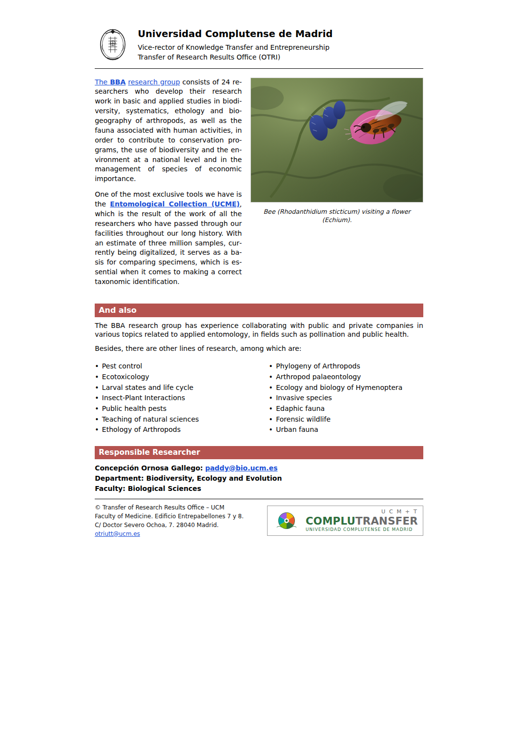Universidad Complutense de Madrid
Vice-rector of Knowledge Transfer and Entrepreneurship
Transfer of Research Results Office (OTRI)
The BBA research group consists of 24 researchers who develop their research work in basic and applied studies in biodiversity, systematics, ethology and biogeography of arthropods, as well as the fauna associated with human activities, in order to contribute to conservation programs, the use of biodiversity and the environment at a national level and in the management of species of economic importance.
One of the most exclusive tools we have is the Entomological Collection (UCME), which is the result of the work of all the researchers who have passed through our facilities throughout our long history. With an estimate of three million samples, currently being digitalized, it serves as a basis for comparing specimens, which is essential when it comes to making a correct taxonomic identification.
Bee (Rhodanthidium sticticum) visiting a flower (Echium).
And also
The BBA research group has experience collaborating with public and private companies in various topics related to applied entomology, in fields such as pollination and public health.
Besides, there are other lines of research, among which are:
Pest control
Ecotoxicology
Larval states and life cycle
Insect-Plant Interactions
Public health pests
Teaching of natural sciences
Ethology of Arthropods
Phylogeny of Arthropods
Arthropod palaeontology
Ecology and biology of Hymenoptera
Invasive species
Edaphic fauna
Forensic wildlife
Urban fauna
Responsible Researcher
Concepción Ornosa Gallego: paddy@bio.ucm.es
Department: Biodiversity, Ecology and Evolution
Faculty: Biological Sciences
© Transfer of Research Results Office – UCM
Faculty of Medicine. Edificio Entrepabellones 7 y 8.
C/ Doctor Severo Ochoa, 7. 28040 Madrid.
otriutt@ucm.es
U C M + T
COMPLU TRANSFER
UNIVERSIDAD COMPLUTENSE DE MADRID